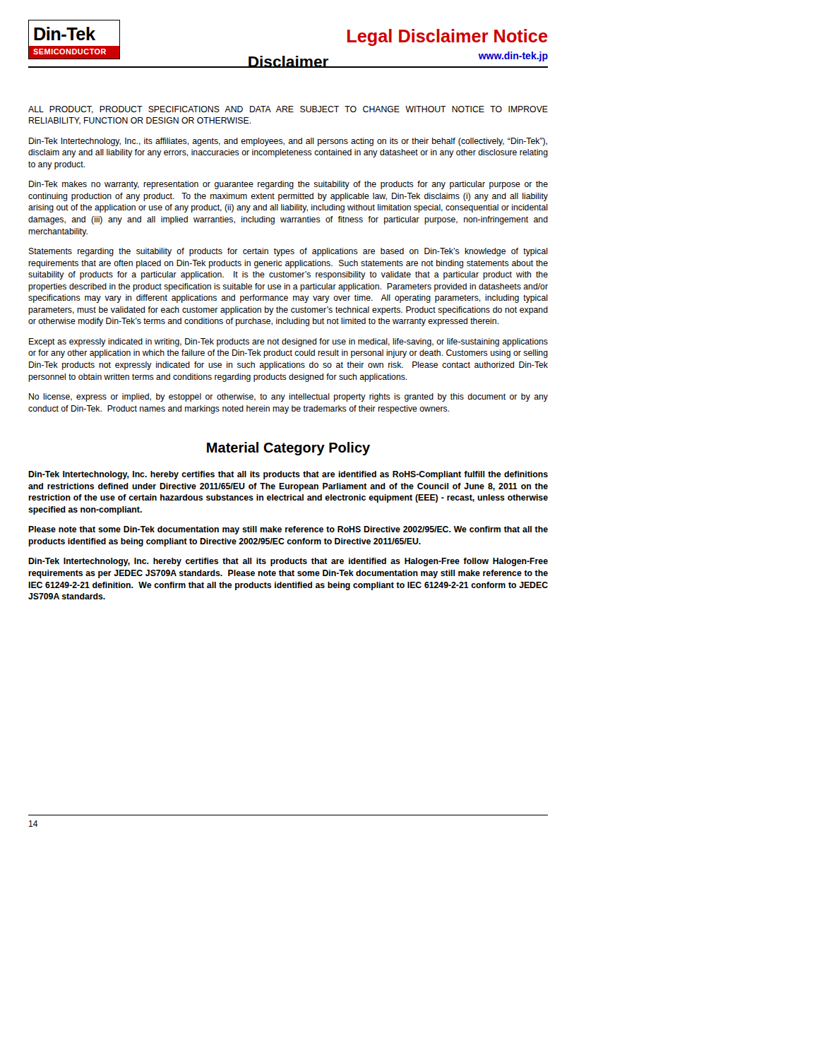Din-Tek
SEMICONDUCTOR
Legal Disclaimer Notice
www.din-tek.jp
Disclaimer
ALL PRODUCT, PRODUCT SPECIFICATIONS AND DATA ARE SUBJECT TO CHANGE WITHOUT NOTICE TO IMPROVE RELIABILITY, FUNCTION OR DESIGN OR OTHERWISE.
Din-Tek Intertechnology, Inc., its affiliates, agents, and employees, and all persons acting on its or their behalf (collectively, “Din-Tek”), disclaim any and all liability for any errors, inaccuracies or incompleteness contained in any datasheet or in any other disclosure relating to any product.
Din-Tek makes no warranty, representation or guarantee regarding the suitability of the products for any particular purpose or the continuing production of any product. To the maximum extent permitted by applicable law, Din-Tek disclaims (i) any and all liability arising out of the application or use of any product, (ii) any and all liability, including without limitation special, consequential or incidental damages, and (iii) any and all implied warranties, including warranties of fitness for particular purpose, non-infringement and merchantability.
Statements regarding the suitability of products for certain types of applications are based on Din-Tek’s knowledge of typical requirements that are often placed on Din-Tek products in generic applications. Such statements are not binding statements about the suitability of products for a particular application. It is the customer’s responsibility to validate that a particular product with the properties described in the product specification is suitable for use in a particular application. Parameters provided in datasheets and/or specifications may vary in different applications and performance may vary over time. All operating parameters, including typical parameters, must be validated for each customer application by the customer’s technical experts. Product specifications do not expand or otherwise modify Din-Tek’s terms and conditions of purchase, including but not limited to the warranty expressed therein.
Except as expressly indicated in writing, Din-Tek products are not designed for use in medical, life-saving, or life-sustaining applications or for any other application in which the failure of the Din-Tek product could result in personal injury or death. Customers using or selling Din-Tek products not expressly indicated for use in such applications do so at their own risk. Please contact authorized Din-Tek personnel to obtain written terms and conditions regarding products designed for such applications.
No license, express or implied, by estoppel or otherwise, to any intellectual property rights is granted by this document or by any conduct of Din-Tek. Product names and markings noted herein may be trademarks of their respective owners.
Material Category Policy
Din-Tek Intertechnology, Inc. hereby certifies that all its products that are identified as RoHS-Compliant fulfill the definitions and restrictions defined under Directive 2011/65/EU of The European Parliament and of the Council of June 8, 2011 on the restriction of the use of certain hazardous substances in electrical and electronic equipment (EEE) - recast, unless otherwise specified as non-compliant.
Please note that some Din-Tek documentation may still make reference to RoHS Directive 2002/95/EC. We confirm that all the products identified as being compliant to Directive 2002/95/EC conform to Directive 2011/65/EU.
Din-Tek Intertechnology, Inc. hereby certifies that all its products that are identified as Halogen-Free follow Halogen-Free requirements as per JEDEC JS709A standards. Please note that some Din-Tek documentation may still make reference to the IEC 61249-2-21 definition. We confirm that all the products identified as being compliant to IEC 61249-2-21 conform to JEDEC JS709A standards.
14